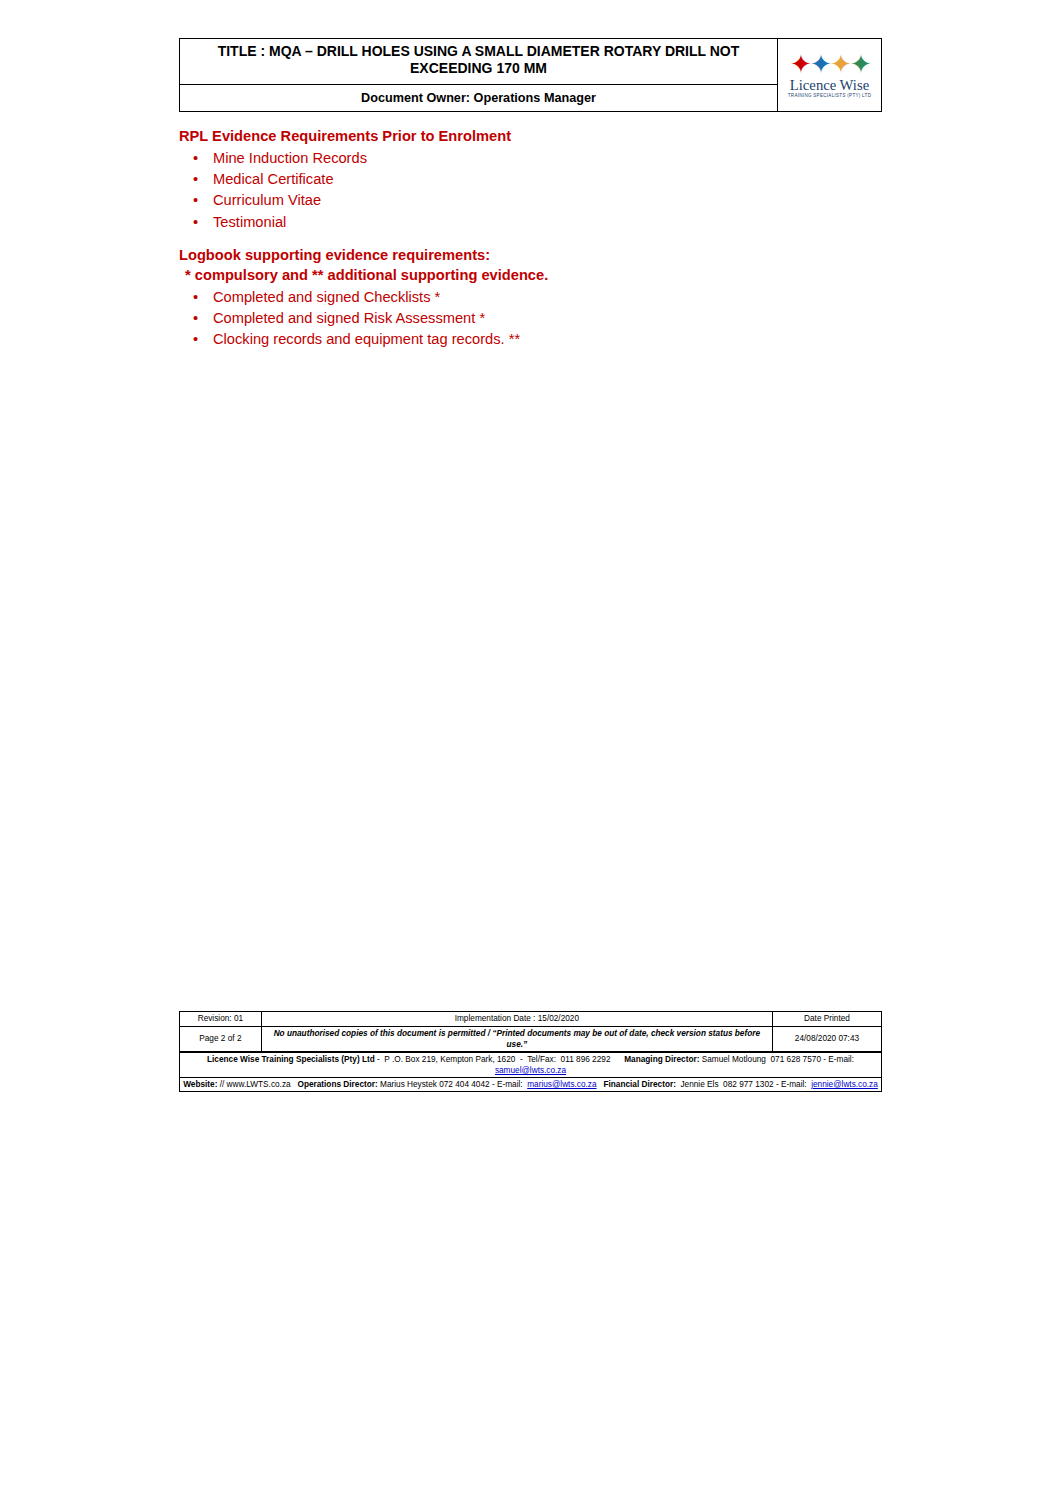TITLE : MQA – DRILL HOLES USING A SMALL DIAMETER ROTARY DRILL NOT EXCEEDING 170 MM
Document Owner: Operations Manager
✦✦✦✦
Licence Wise
Training Specialists (Pty) Ltd
RPL Evidence Requirements Prior to Enrolment
Mine Induction Records
Medical Certificate
Curriculum Vitae
Testimonial
Logbook supporting evidence requirements:
* compulsory and ** additional supporting evidence.
Completed and signed Checklists *
Completed and signed Risk Assessment *
Clocking records and equipment tag records. **
| Revision: 01 | Implementation Date : 15/02/2020 | Date Printed |
| Page 2 of 2 | No unauthorised copies of this document is permitted / “Printed documents may be out of date, check version status before use.” | 24/08/2020 07:43 |
| Licence Wise Training Specialists (Pty) Ltd - P .O. Box 219, Kempton Park, 1620 - Tel/Fax: 011 896 2292 Managing Director: Samuel Motloung 071 628 7570 - E-mail: samuel@lwts.co.za |
| Website: // www.LWTS.co.za Operations Director: Marius Heystek 072 404 4042 - E-mail: marius@lwts.co.za Financial Director: Jennie Els 082 977 1302 - E-mail: jennie@lwts.co.za |